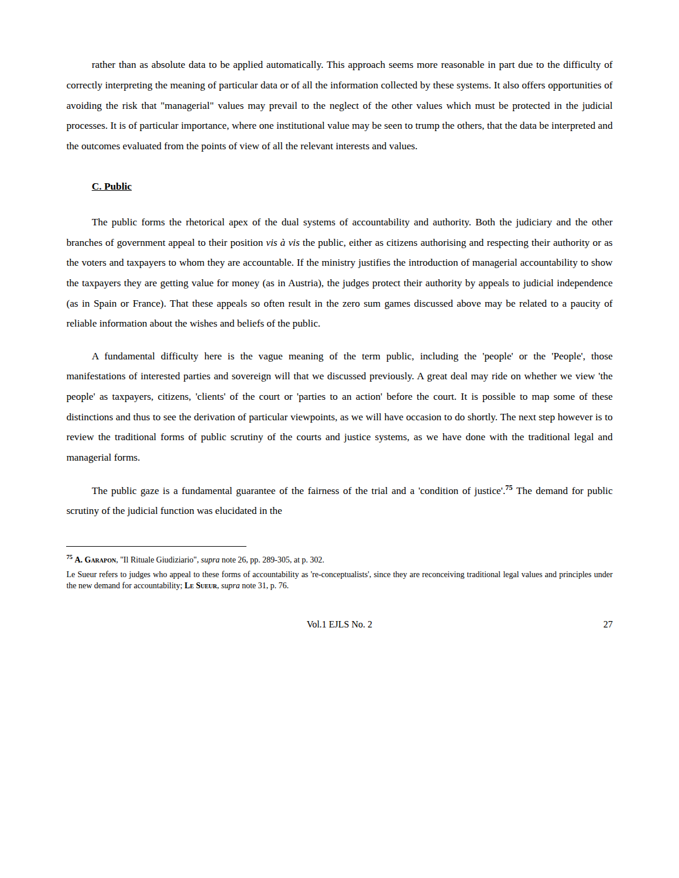rather than as absolute data to be applied automatically. This approach seems more reasonable in part due to the difficulty of correctly interpreting the meaning of particular data or of all the information collected by these systems. It also offers opportunities of avoiding the risk that "managerial" values may prevail to the neglect of the other values which must be protected in the judicial processes. It is of particular importance, where one institutional value may be seen to trump the others, that the data be interpreted and the outcomes evaluated from the points of view of all the relevant interests and values.
C. Public
The public forms the rhetorical apex of the dual systems of accountability and authority. Both the judiciary and the other branches of government appeal to their position vis à vis the public, either as citizens authorising and respecting their authority or as the voters and taxpayers to whom they are accountable. If the ministry justifies the introduction of managerial accountability to show the taxpayers they are getting value for money (as in Austria), the judges protect their authority by appeals to judicial independence (as in Spain or France). That these appeals so often result in the zero sum games discussed above may be related to a paucity of reliable information about the wishes and beliefs of the public.
A fundamental difficulty here is the vague meaning of the term public, including the 'people' or the 'People', those manifestations of interested parties and sovereign will that we discussed previously. A great deal may ride on whether we view 'the people' as taxpayers, citizens, 'clients' of the court or 'parties to an action' before the court. It is possible to map some of these distinctions and thus to see the derivation of particular viewpoints, as we will have occasion to do shortly. The next step however is to review the traditional forms of public scrutiny of the courts and justice systems, as we have done with the traditional legal and managerial forms.
The public gaze is a fundamental guarantee of the fairness of the trial and a 'condition of justice'.75 The demand for public scrutiny of the judicial function was elucidated in the
75 A. Garapon, "Il Rituale Giudiziario", supra note 26, pp. 289-305, at p. 302.
Le Sueur refers to judges who appeal to these forms of accountability as 're-conceptualists', since they are reconceiving traditional legal values and principles under the new demand for accountability; Le Sueur, supra note 31, p. 76.
Vol.1 EJLS No. 2 27